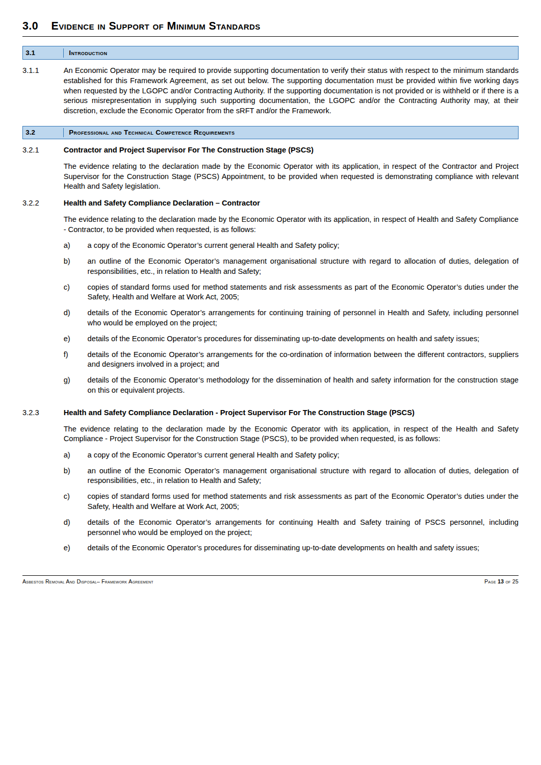3.0 Evidence in Support of Minimum Standards
3.1 Introduction
3.1.1
An Economic Operator may be required to provide supporting documentation to verify their status with respect to the minimum standards established for this Framework Agreement, as set out below. The supporting documentation must be provided within five working days when requested by the LGOPC and/or Contracting Authority. If the supporting documentation is not provided or is withheld or if there is a serious misrepresentation in supplying such supporting documentation, the LGOPC and/or the Contracting Authority may, at their discretion, exclude the Economic Operator from the sRFT and/or the Framework.
3.2 Professional and Technical Competence Requirements
3.2.1
Contractor and Project Supervisor For The Construction Stage (PSCS)
The evidence relating to the declaration made by the Economic Operator with its application, in respect of the Contractor and Project Supervisor for the Construction Stage (PSCS) Appointment, to be provided when requested is demonstrating compliance with relevant Health and Safety legislation.
3.2.2
Health and Safety Compliance Declaration – Contractor
The evidence relating to the declaration made by the Economic Operator with its application, in respect of Health and Safety Compliance - Contractor, to be provided when requested, is as follows:
a) a copy of the Economic Operator’s current general Health and Safety policy;
b) an outline of the Economic Operator’s management organisational structure with regard to allocation of duties, delegation of responsibilities, etc., in relation to Health and Safety;
c) copies of standard forms used for method statements and risk assessments as part of the Economic Operator’s duties under the Safety, Health and Welfare at Work Act, 2005;
d) details of the Economic Operator’s arrangements for continuing training of personnel in Health and Safety, including personnel who would be employed on the project;
e) details of the Economic Operator’s procedures for disseminating up-to-date developments on health and safety issues;
f) details of the Economic Operator’s arrangements for the co-ordination of information between the different contractors, suppliers and designers involved in a project; and
g) details of the Economic Operator’s methodology for the dissemination of health and safety information for the construction stage on this or equivalent projects.
3.2.3
Health and Safety Compliance Declaration - Project Supervisor For The Construction Stage (PSCS)
The evidence relating to the declaration made by the Economic Operator with its application, in respect of the Health and Safety Compliance - Project Supervisor for the Construction Stage (PSCS), to be provided when requested, is as follows:
a) a copy of the Economic Operator’s current general Health and Safety policy;
b) an outline of the Economic Operator’s management organisational structure with regard to allocation of duties, delegation of responsibilities, etc., in relation to Health and Safety;
c) copies of standard forms used for method statements and risk assessments as part of the Economic Operator’s duties under the Safety, Health and Welfare at Work Act, 2005;
d) details of the Economic Operator’s arrangements for continuing Health and Safety training of PSCS personnel, including personnel who would be employed on the project;
e) details of the Economic Operator’s procedures for disseminating up-to-date developments on health and safety issues;
Asbestos Removal And Disposal– Framework Agreement Page 13 of 25